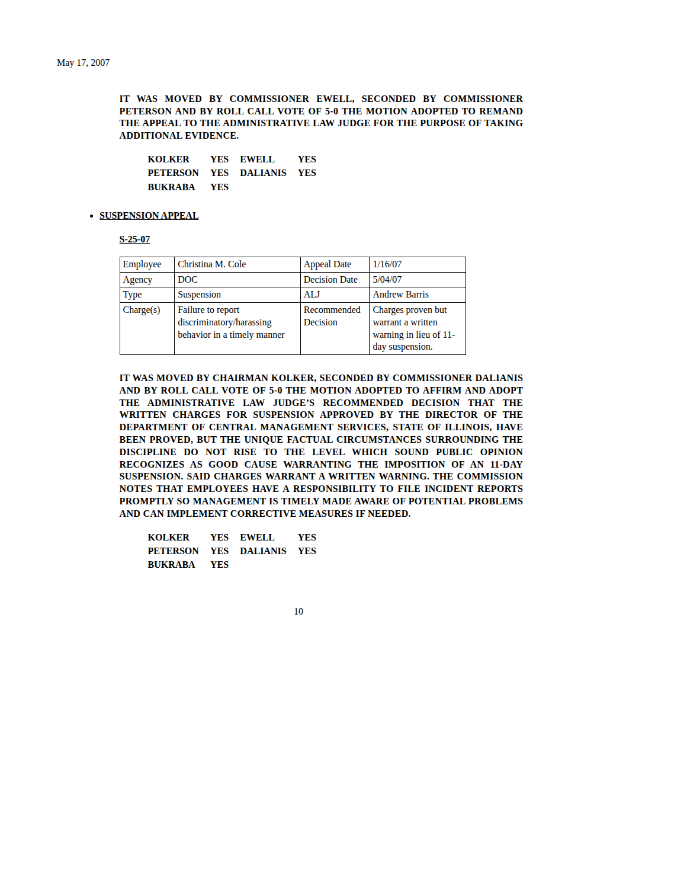May 17, 2007
IT WAS MOVED BY COMMISSIONER EWELL, SECONDED BY COMMISSIONER PETERSON AND BY ROLL CALL VOTE OF 5-0 THE MOTION ADOPTED TO REMAND THE APPEAL TO THE ADMINISTRATIVE LAW JUDGE FOR THE PURPOSE OF TAKING ADDITIONAL EVIDENCE.
| KOLKER | YES | EWELL | YES |
| PETERSON | YES | DALIANIS | YES |
| BUKRABA | YES | | |
SUSPENSION APPEAL
S-25-07
| Employee | Christina M. Cole | Appeal Date | 1/16/07 |
| Agency | DOC | Decision Date | 5/04/07 |
| Type | Suspension | ALJ | Andrew Barris |
| Charge(s) | Failure to report discriminatory/harassing behavior in a timely manner | Recommended Decision | Charges proven but warrant a written warning in lieu of 11-day suspension. |
IT WAS MOVED BY CHAIRMAN KOLKER, SECONDED BY COMMISSIONER DALIANIS AND BY ROLL CALL VOTE OF 5-0 THE MOTION ADOPTED TO AFFIRM AND ADOPT THE ADMINISTRATIVE LAW JUDGE’S RECOMMENDED DECISION THAT THE WRITTEN CHARGES FOR SUSPENSION APPROVED BY THE DIRECTOR OF THE DEPARTMENT OF CENTRAL MANAGEMENT SERVICES, STATE OF ILLINOIS, HAVE BEEN PROVED, BUT THE UNIQUE FACTUAL CIRCUMSTANCES SURROUNDING THE DISCIPLINE DO NOT RISE TO THE LEVEL WHICH SOUND PUBLIC OPINION RECOGNIZES AS GOOD CAUSE WARRANTING THE IMPOSITION OF AN 11-DAY SUSPENSION. SAID CHARGES WARRANT A WRITTEN WARNING. THE COMMISSION NOTES THAT EMPLOYEES HAVE A RESPONSIBILITY TO FILE INCIDENT REPORTS PROMPTLY SO MANAGEMENT IS TIMELY MADE AWARE OF POTENTIAL PROBLEMS AND CAN IMPLEMENT CORRECTIVE MEASURES IF NEEDED.
| KOLKER | YES | EWELL | YES |
| PETERSON | YES | DALIANIS | YES |
| BUKRABA | YES | | |
10